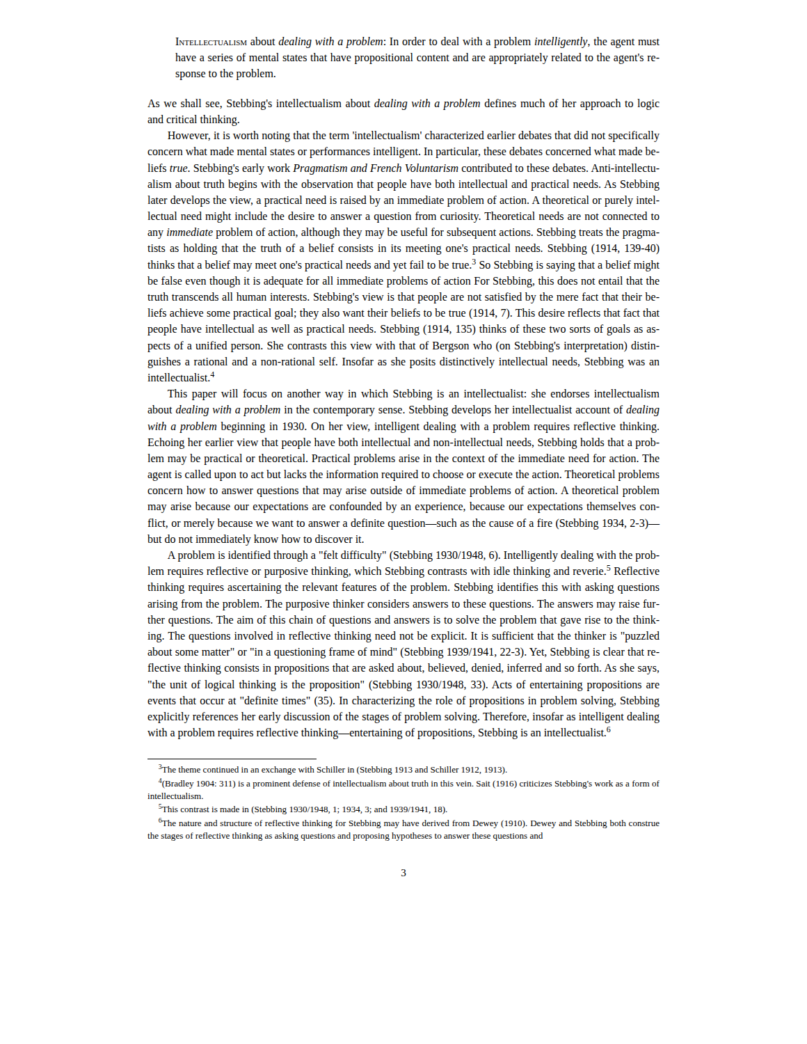Intellectualism about dealing with a problem: In order to deal with a problem intelligently, the agent must have a series of mental states that have propositional content and are appropriately related to the agent's response to the problem.
As we shall see, Stebbing's intellectualism about dealing with a problem defines much of her approach to logic and critical thinking.
However, it is worth noting that the term 'intellectualism' characterized earlier debates that did not specifically concern what made mental states or performances intelligent. In particular, these debates concerned what made beliefs true. Stebbing's early work Pragmatism and French Voluntarism contributed to these debates. Anti-intellectualism about truth begins with the observation that people have both intellectual and practical needs. As Stebbing later develops the view, a practical need is raised by an immediate problem of action. A theoretical or purely intellectual need might include the desire to answer a question from curiosity. Theoretical needs are not connected to any immediate problem of action, although they may be useful for subsequent actions. Stebbing treats the pragmatists as holding that the truth of a belief consists in its meeting one's practical needs. Stebbing (1914, 139-40) thinks that a belief may meet one's practical needs and yet fail to be true.3 So Stebbing is saying that a belief might be false even though it is adequate for all immediate problems of action For Stebbing, this does not entail that the truth transcends all human interests. Stebbing's view is that people are not satisfied by the mere fact that their beliefs achieve some practical goal; they also want their beliefs to be true (1914, 7). This desire reflects that fact that people have intellectual as well as practical needs. Stebbing (1914, 135) thinks of these two sorts of goals as aspects of a unified person. She contrasts this view with that of Bergson who (on Stebbing's interpretation) distinguishes a rational and a non-rational self. Insofar as she posits distinctively intellectual needs, Stebbing was an intellectualist.4
This paper will focus on another way in which Stebbing is an intellectualist: she endorses intellectualism about dealing with a problem in the contemporary sense. Stebbing develops her intellectualist account of dealing with a problem beginning in 1930. On her view, intelligent dealing with a problem requires reflective thinking. Echoing her earlier view that people have both intellectual and non-intellectual needs, Stebbing holds that a problem may be practical or theoretical. Practical problems arise in the context of the immediate need for action. The agent is called upon to act but lacks the information required to choose or execute the action. Theoretical problems concern how to answer questions that may arise outside of immediate problems of action. A theoretical problem may arise because our expectations are confounded by an experience, because our expectations themselves conflict, or merely because we want to answer a definite question—such as the cause of a fire (Stebbing 1934, 2-3)—but do not immediately know how to discover it.
A problem is identified through a "felt difficulty" (Stebbing 1930/1948, 6). Intelligently dealing with the problem requires reflective or purposive thinking, which Stebbing contrasts with idle thinking and reverie.5 Reflective thinking requires ascertaining the relevant features of the problem. Stebbing identifies this with asking questions arising from the problem. The purposive thinker considers answers to these questions. The answers may raise further questions. The aim of this chain of questions and answers is to solve the problem that gave rise to the thinking. The questions involved in reflective thinking need not be explicit. It is sufficient that the thinker is "puzzled about some matter" or "in a questioning frame of mind" (Stebbing 1939/1941, 22-3). Yet, Stebbing is clear that reflective thinking consists in propositions that are asked about, believed, denied, inferred and so forth. As she says, "the unit of logical thinking is the proposition" (Stebbing 1930/1948, 33). Acts of entertaining propositions are events that occur at "definite times" (35). In characterizing the role of propositions in problem solving, Stebbing explicitly references her early discussion of the stages of problem solving. Therefore, insofar as intelligent dealing with a problem requires reflective thinking—entertaining of propositions, Stebbing is an intellectualist.6
3The theme continued in an exchange with Schiller in (Stebbing 1913 and Schiller 1912, 1913).
4(Bradley 1904: 311) is a prominent defense of intellectualism about truth in this vein. Sait (1916) criticizes Stebbing's work as a form of intellectualism.
5This contrast is made in (Stebbing 1930/1948, 1; 1934, 3; and 1939/1941, 18).
6The nature and structure of reflective thinking for Stebbing may have derived from Dewey (1910). Dewey and Stebbing both construe the stages of reflective thinking as asking questions and proposing hypotheses to answer these questions and
3